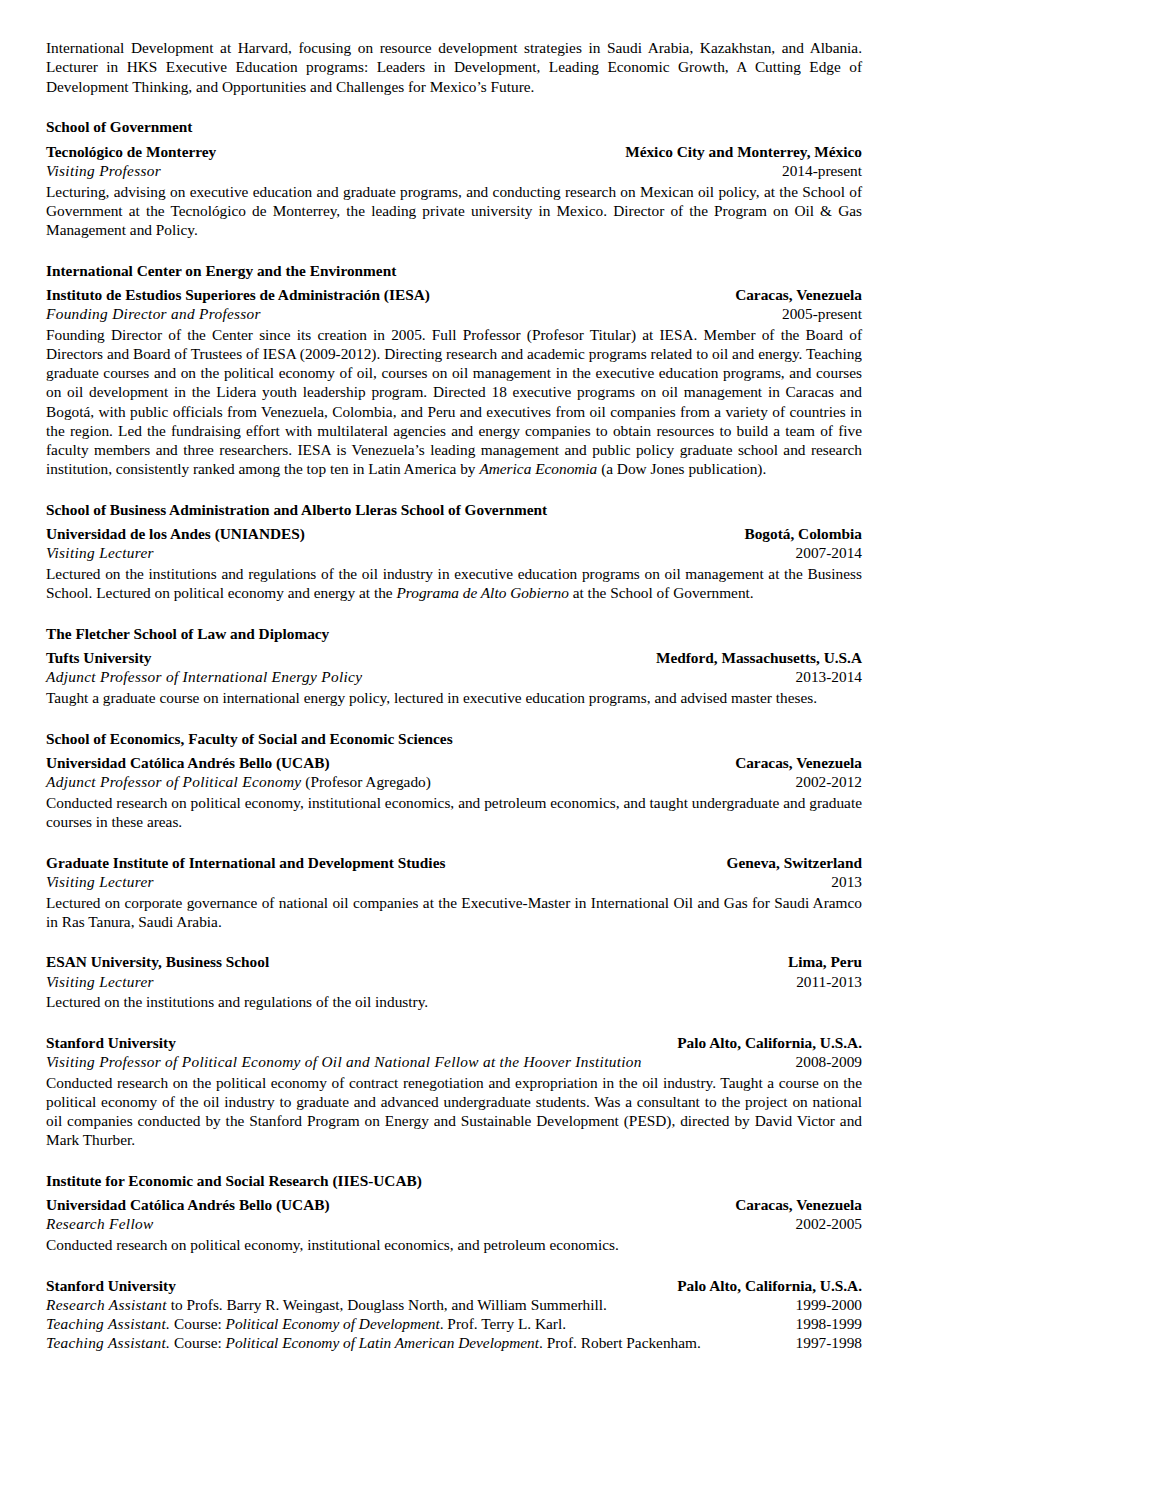International Development at Harvard, focusing on resource development strategies in Saudi Arabia, Kazakhstan, and Albania. Lecturer in HKS Executive Education programs: Leaders in Development, Leading Economic Growth, A Cutting Edge of Development Thinking, and Opportunities and Challenges for Mexico’s Future.
School of Government
Tecnológico de Monterrey México City and Monterrey, México
Visiting Professor 2014-present
Lecturing, advising on executive education and graduate programs, and conducting research on Mexican oil policy, at the School of Government at the Tecnológico de Monterrey, the leading private university in Mexico. Director of the Program on Oil & Gas Management and Policy.
International Center on Energy and the Environment
Instituto de Estudios Superiores de Administración (IESA) Caracas, Venezuela
Founding Director and Professor 2005-present
Founding Director of the Center since its creation in 2005. Full Professor (Profesor Titular) at IESA. Member of the Board of Directors and Board of Trustees of IESA (2009-2012). Directing research and academic programs related to oil and energy. Teaching graduate courses and on the political economy of oil, courses on oil management in the executive education programs, and courses on oil development in the Lidera youth leadership program. Directed 18 executive programs on oil management in Caracas and Bogotá, with public officials from Venezuela, Colombia, and Peru and executives from oil companies from a variety of countries in the region. Led the fundraising effort with multilateral agencies and energy companies to obtain resources to build a team of five faculty members and three researchers. IESA is Venezuela’s leading management and public policy graduate school and research institution, consistently ranked among the top ten in Latin America by America Economia (a Dow Jones publication).
School of Business Administration and Alberto Lleras School of Government
Universidad de los Andes (UNIANDES) Bogotá, Colombia
Visiting Lecturer 2007-2014
Lectured on the institutions and regulations of the oil industry in executive education programs on oil management at the Business School. Lectured on political economy and energy at the Programa de Alto Gobierno at the School of Government.
The Fletcher School of Law and Diplomacy
Tufts University Medford, Massachusetts, U.S.A
Adjunct Professor of International Energy Policy 2013-2014
Taught a graduate course on international energy policy, lectured in executive education programs, and advised master theses.
School of Economics, Faculty of Social and Economic Sciences
Universidad Católica Andrés Bello (UCAB) Caracas, Venezuela
Adjunct Professor of Political Economy (Profesor Agregado) 2002-2012
Conducted research on political economy, institutional economics, and petroleum economics, and taught undergraduate and graduate courses in these areas.
Graduate Institute of International and Development Studies Geneva, Switzerland
Visiting Lecturer 2013
Lectured on corporate governance of national oil companies at the Executive-Master in International Oil and Gas for Saudi Aramco in Ras Tanura, Saudi Arabia.
ESAN University, Business School Lima, Peru
Visiting Lecturer 2011-2013
Lectured on the institutions and regulations of the oil industry.
Stanford University Palo Alto, California, U.S.A.
Visiting Professor of Political Economy of Oil and National Fellow at the Hoover Institution 2008-2009
Conducted research on the political economy of contract renegotiation and expropriation in the oil industry. Taught a course on the political economy of the oil industry to graduate and advanced undergraduate students. Was a consultant to the project on national oil companies conducted by the Stanford Program on Energy and Sustainable Development (PESD), directed by David Victor and Mark Thurber.
Institute for Economic and Social Research (IIES-UCAB)
Universidad Católica Andrés Bello (UCAB) Caracas, Venezuela
Research Fellow 2002-2005
Conducted research on political economy, institutional economics, and petroleum economics.
Stanford University Palo Alto, California, U.S.A.
Research Assistant to Profs. Barry R. Weingast, Douglass North, and William Summerhill. 1999-2000
Teaching Assistant. Course: Political Economy of Development. Prof. Terry L. Karl. 1998-1999
Teaching Assistant. Course: Political Economy of Latin American Development. Prof. Robert Packenham. 1997-1998